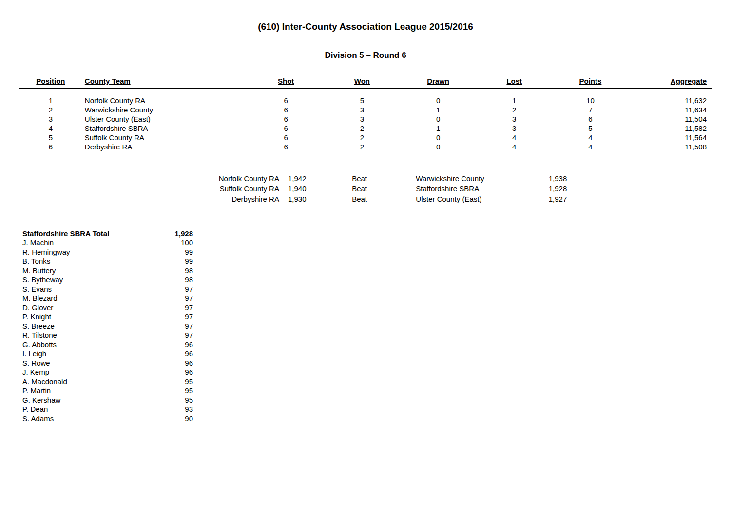(610) Inter-County Association League 2015/2016
Division 5 – Round 6
| Position | County Team | Shot | Won | Drawn | Lost | Points | Aggregate |
| --- | --- | --- | --- | --- | --- | --- | --- |
| 1 | Norfolk County RA | 6 | 5 | 0 | 1 | 10 | 11,632 |
| 2 | Warwickshire County | 6 | 3 | 1 | 2 | 7 | 11,634 |
| 3 | Ulster County (East) | 6 | 3 | 0 | 3 | 6 | 11,504 |
| 4 | Staffordshire SBRA | 6 | 2 | 1 | 3 | 5 | 11,582 |
| 5 | Suffolk County RA | 6 | 2 | 0 | 4 | 4 | 11,564 |
| 6 | Derbyshire RA | 6 | 2 | 0 | 4 | 4 | 11,508 |
| Norfolk County RA | 1,942 | Beat | Warwickshire County | 1,938 |
| Suffolk County RA | 1,940 | Beat | Staffordshire SBRA | 1,928 |
| Derbyshire RA | 1,930 | Beat | Ulster County (East) | 1,927 |
| Staffordshire SBRA Total | 1,928 |
| J. Machin | 100 |
| R. Hemingway | 99 |
| B. Tonks | 99 |
| M. Buttery | 98 |
| S. Bytheway | 98 |
| S. Evans | 97 |
| M. Blezard | 97 |
| D. Glover | 97 |
| P. Knight | 97 |
| S. Breeze | 97 |
| R. Tilstone | 97 |
| G. Abbotts | 96 |
| I. Leigh | 96 |
| S. Rowe | 96 |
| J. Kemp | 96 |
| A. Macdonald | 95 |
| P. Martin | 95 |
| G. Kershaw | 95 |
| P. Dean | 93 |
| S. Adams | 90 |